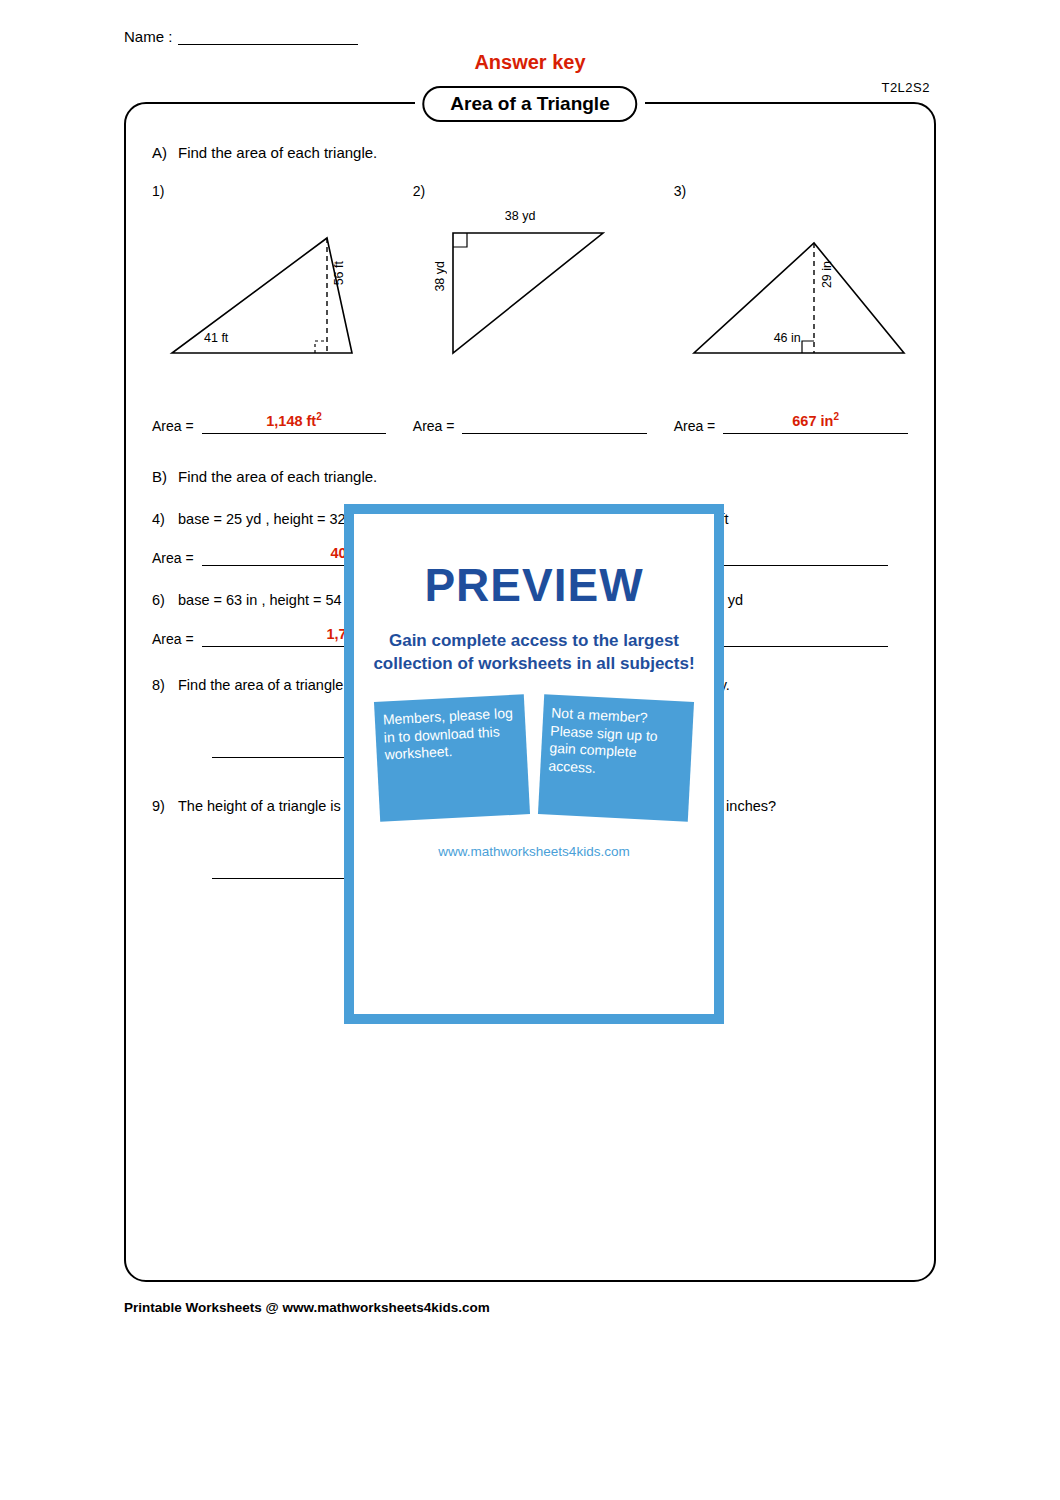Name :
Answer key
T2L2S2
Area of a Triangle
A) Find the area of each triangle.
1)
41 ft 56 ft
Area = 1,148 ft2
2)
38 yd 38 yd
Area =
3)
46 in 29 in
Area = 667 in2
B) Find the area of each triangle.
4) base = 25 yd , height = 32 yd
5) base = 34 ft , height = 42 ft
Area =400 yd2
Area =
6) base = 63 in , height = 54 in
7) base = 48 yd , height = 60 yd
Area =1,701 in2
Area =
8) Find the area of a triangle whose base and height are 22 feet and 43 feet respectively.
473 square feet
9) The height of a triangle is 62 inches. What is the area of the triangle, if the base is 59 inches?
1,829 square inches
PREVIEW
Gain complete access to the largest collection of worksheets in all subjects!
Members, please log in to download this worksheet.
Not a member? Please sign up to gain complete access.
www.mathworksheets4kids.com
Printable Worksheets @ www.mathworksheets4kids.com